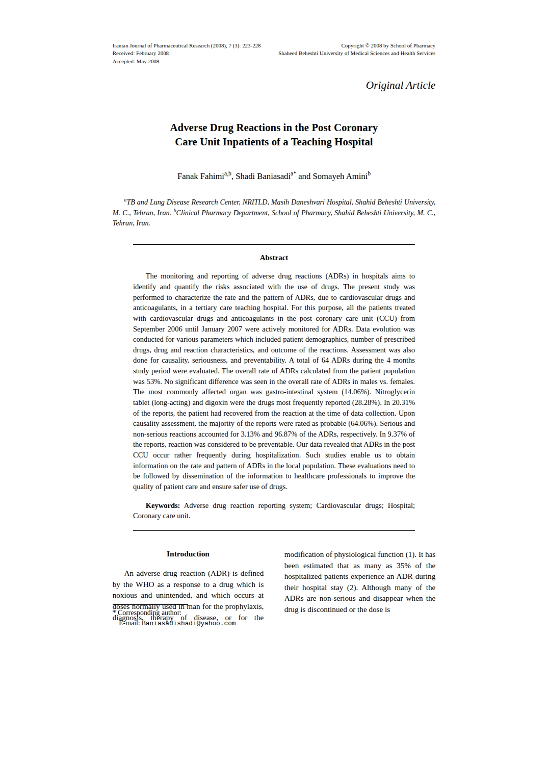Iranian Journal of Pharmaceutical Research (2008), 7 (3): 223-228
Received: February 2008
Accepted: May 2008
Copyright © 2008 by School of Pharmacy
Shaheed Beheshti University of Medical Sciences and Health Services
Original Article
Adverse Drug Reactions in the Post Coronary
Care Unit Inpatients of a Teaching Hospital
Fanak Fahimia,b, Shadi Baniasadia* and Somayeh Aminib
aTB and Lung Disease Research Center, NRITLD, Masih Daneshvari Hospital, Shahid Beheshti University, M. C., Tehran, Iran. bClinical Pharmacy Department, School of Pharmacy, Shahid Beheshti University, M. C., Tehran, Iran.
Abstract
The monitoring and reporting of adverse drug reactions (ADRs) in hospitals aims to identify and quantify the risks associated with the use of drugs. The present study was performed to characterize the rate and the pattern of ADRs, due to cardiovascular drugs and anticoagulants, in a tertiary care teaching hospital. For this purpose, all the patients treated with cardiovascular drugs and anticoagulants in the post coronary care unit (CCU) from September 2006 until January 2007 were actively monitored for ADRs. Data evolution was conducted for various parameters which included patient demographics, number of prescribed drugs, drug and reaction characteristics, and outcome of the reactions. Assessment was also done for causality, seriousness, and preventability. A total of 64 ADRs during the 4 months study period were evaluated. The overall rate of ADRs calculated from the patient population was 53%. No significant difference was seen in the overall rate of ADRs in males vs. females. The most commonly affected organ was gastro-intestinal system (14.06%). Nitroglycerin tablet (long-acting) and digoxin were the drugs most frequently reported (28.28%). In 20.31% of the reports, the patient had recovered from the reaction at the time of data collection. Upon causality assessment, the majority of the reports were rated as probable (64.06%). Serious and non-serious reactions accounted for 3.13% and 96.87% of the ADRs, respectively. In 9.37% of the reports, reaction was considered to be preventable. Our data revealed that ADRs in the post CCU occur rather frequently during hospitalization. Such studies enable us to obtain information on the rate and pattern of ADRs in the local population. These evaluations need to be followed by dissemination of the information to healthcare professionals to improve the quality of patient care and ensure safer use of drugs.
Keywords: Adverse drug reaction reporting system; Cardiovascular drugs; Hospital; Coronary care unit.
Introduction
An adverse drug reaction (ADR) is defined by the WHO as a response to a drug which is noxious and unintended, and which occurs at doses normally used in man for the prophylaxis, diagnosis, therapy of disease, or for the modification of physiological function (1). It has been estimated that as many as 35% of the hospitalized patients experience an ADR during their hospital stay (2). Although many of the ADRs are non-serious and disappear when the drug is discontinued or the dose is
* Corresponding author:
E-mail: Baniasadishadi@yahoo.com